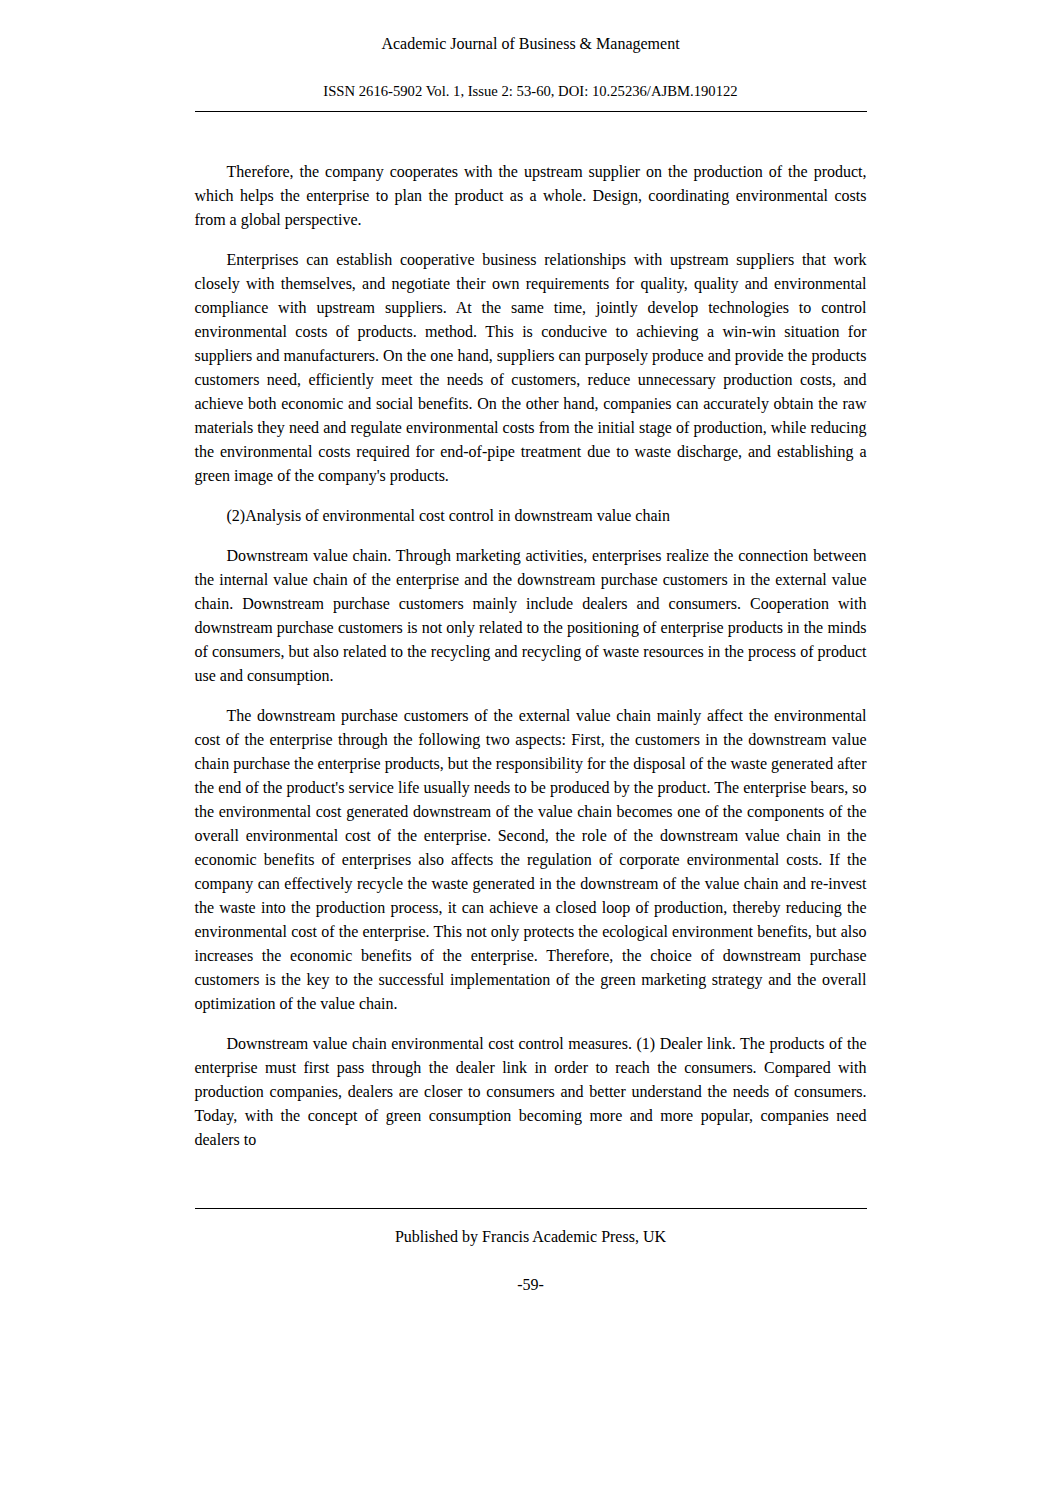Academic Journal of Business & Management
ISSN 2616-5902 Vol. 1, Issue 2: 53-60, DOI: 10.25236/AJBM.190122
Therefore, the company cooperates with the upstream supplier on the production of the product, which helps the enterprise to plan the product as a whole. Design, coordinating environmental costs from a global perspective.
Enterprises can establish cooperative business relationships with upstream suppliers that work closely with themselves, and negotiate their own requirements for quality, quality and environmental compliance with upstream suppliers. At the same time, jointly develop technologies to control environmental costs of products. method. This is conducive to achieving a win-win situation for suppliers and manufacturers. On the one hand, suppliers can purposely produce and provide the products customers need, efficiently meet the needs of customers, reduce unnecessary production costs, and achieve both economic and social benefits. On the other hand, companies can accurately obtain the raw materials they need and regulate environmental costs from the initial stage of production, while reducing the environmental costs required for end-of-pipe treatment due to waste discharge, and establishing a green image of the company's products.
(2)Analysis of environmental cost control in downstream value chain
Downstream value chain. Through marketing activities, enterprises realize the connection between the internal value chain of the enterprise and the downstream purchase customers in the external value chain. Downstream purchase customers mainly include dealers and consumers. Cooperation with downstream purchase customers is not only related to the positioning of enterprise products in the minds of consumers, but also related to the recycling and recycling of waste resources in the process of product use and consumption.
The downstream purchase customers of the external value chain mainly affect the environmental cost of the enterprise through the following two aspects: First, the customers in the downstream value chain purchase the enterprise products, but the responsibility for the disposal of the waste generated after the end of the product's service life usually needs to be produced by the product. The enterprise bears, so the environmental cost generated downstream of the value chain becomes one of the components of the overall environmental cost of the enterprise. Second, the role of the downstream value chain in the economic benefits of enterprises also affects the regulation of corporate environmental costs. If the company can effectively recycle the waste generated in the downstream of the value chain and re-invest the waste into the production process, it can achieve a closed loop of production, thereby reducing the environmental cost of the enterprise. This not only protects the ecological environment benefits, but also increases the economic benefits of the enterprise. Therefore, the choice of downstream purchase customers is the key to the successful implementation of the green marketing strategy and the overall optimization of the value chain.
Downstream value chain environmental cost control measures. (1) Dealer link. The products of the enterprise must first pass through the dealer link in order to reach the consumers. Compared with production companies, dealers are closer to consumers and better understand the needs of consumers. Today, with the concept of green consumption becoming more and more popular, companies need dealers to
Published by Francis Academic Press, UK
-59-